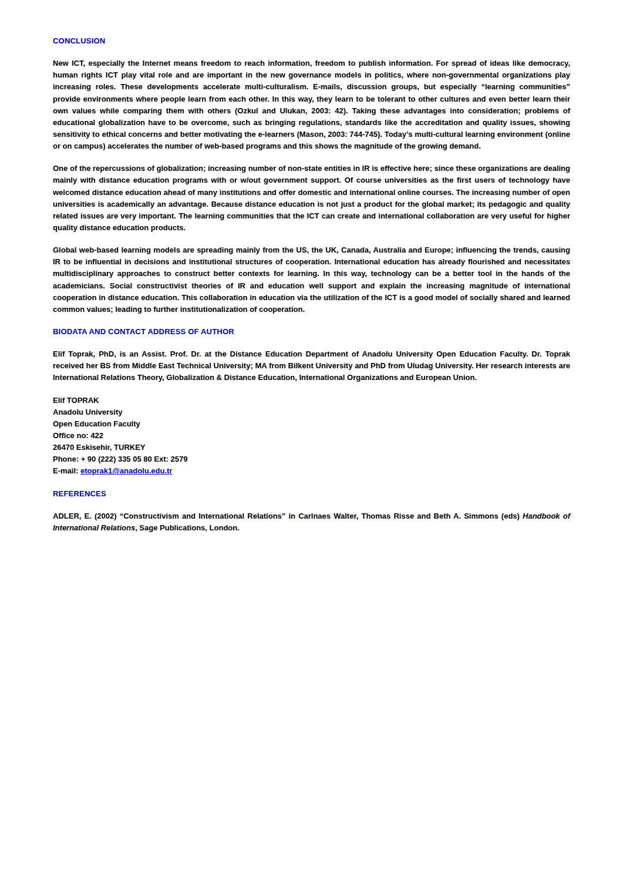CONCLUSION
New ICT, especially the Internet means freedom to reach information, freedom to publish information. For spread of ideas like democracy, human rights ICT play vital role and are important in the new governance models in politics, where non-governmental organizations play increasing roles. These developments accelerate multi-culturalism. E-mails, discussion groups, but especially “learning communities” provide environments where people learn from each other. In this way, they learn to be tolerant to other cultures and even better learn their own values while comparing them with others (Ozkul and Ulukan, 2003: 42). Taking these advantages into consideration; problems of educational globalization have to be overcome, such as bringing regulations, standards like the accreditation and quality issues, showing sensitivity to ethical concerns and better motivating the e-learners (Mason, 2003: 744-745). Today’s multi-cultural learning environment (online or on campus) accelerates the number of web-based programs and this shows the magnitude of the growing demand.
One of the repercussions of globalization; increasing number of non-state entities in IR is effective here; since these organizations are dealing mainly with distance education programs with or w/out government support. Of course universities as the first users of technology have welcomed distance education ahead of many institutions and offer domestic and international online courses. The increasing number of open universities is academically an advantage. Because distance education is not just a product for the global market; its pedagogic and quality related issues are very important. The learning communities that the ICT can create and international collaboration are very useful for higher quality distance education products.
Global web-based learning models are spreading mainly from the US, the UK, Canada, Australia and Europe; influencing the trends, causing IR to be influential in decisions and institutional structures of cooperation. International education has already flourished and necessitates multidisciplinary approaches to construct better contexts for learning. In this way, technology can be a better tool in the hands of the academicians. Social constructivist theories of IR and education well support and explain the increasing magnitude of international cooperation in distance education. This collaboration in education via the utilization of the ICT is a good model of socially shared and learned common values; leading to further institutionalization of cooperation.
BIODATA AND CONTACT ADDRESS OF AUTHOR
Elif Toprak, PhD, is an Assist. Prof. Dr. at the Distance Education Department of Anadolu University Open Education Faculty. Dr. Toprak received her BS from Middle East Technical University; MA from Bilkent University and PhD from Uludag University. Her research interests are International Relations Theory, Globalization & Distance Education, International Organizations and European Union.
Elif TOPRAK
Anadolu University
Open Education Faculty
Office no: 422
26470 Eskisehir, TURKEY
Phone: + 90 (222) 335 05 80 Ext: 2579
E-mail: etoprak1@anadolu.edu.tr
REFERENCES
ADLER, E. (2002) “Constructivism and International Relations” in Carlnaes Walter, Thomas Risse and Beth A. Simmons (eds) Handbook of International Relations, Sage Publications, London.